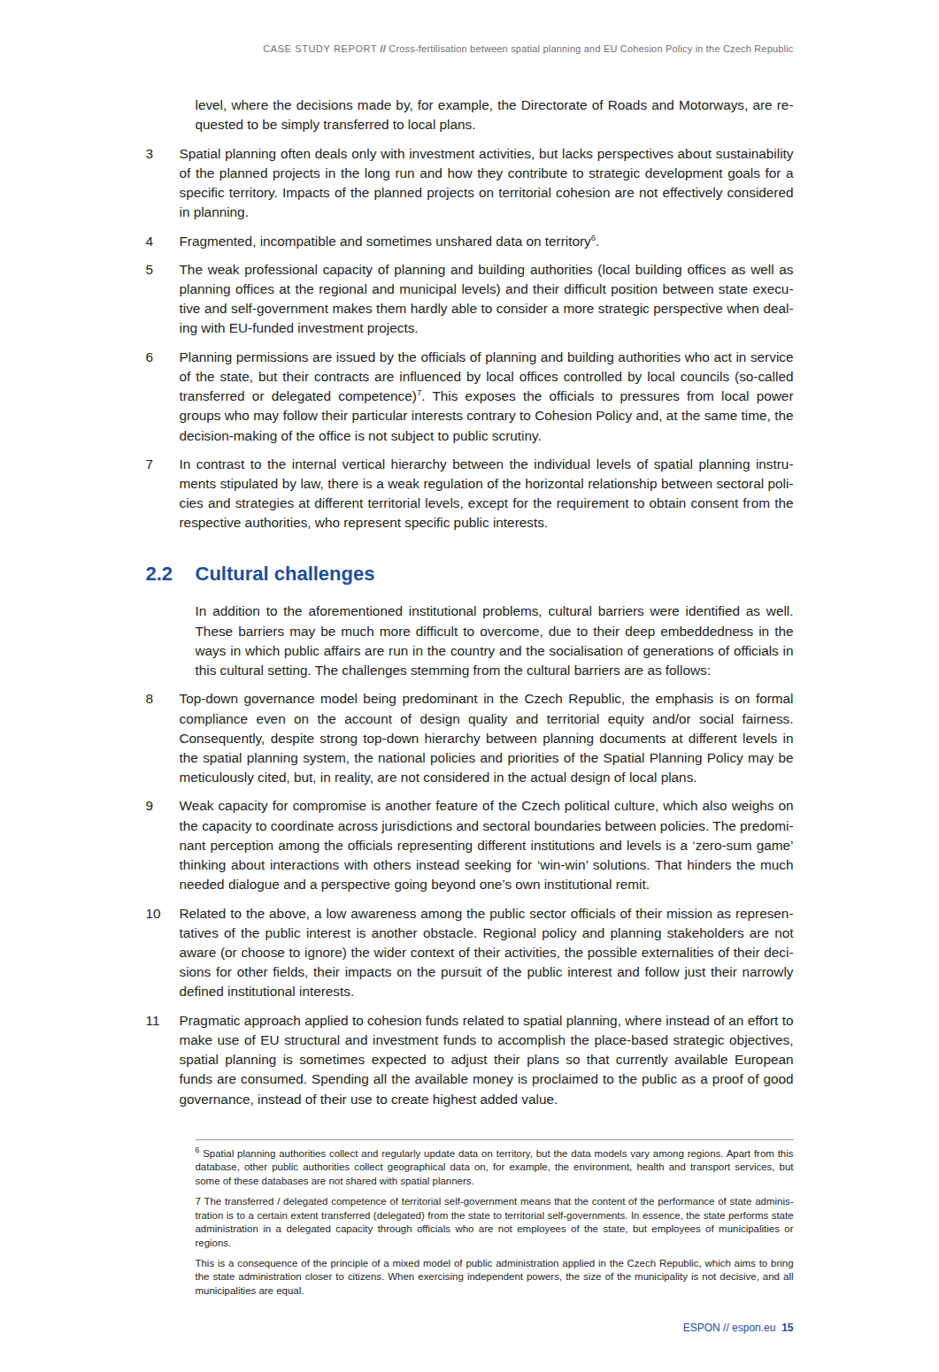CASE STUDY REPORT // Cross-fertilisation between spatial planning and EU Cohesion Policy in the Czech Republic
level, where the decisions made by, for example, the Directorate of Roads and Motorways, are requested to be simply transferred to local plans.
3 Spatial planning often deals only with investment activities, but lacks perspectives about sustainability of the planned projects in the long run and how they contribute to strategic development goals for a specific territory. Impacts of the planned projects on territorial cohesion are not effectively considered in planning.
4 Fragmented, incompatible and sometimes unshared data on territory6.
5 The weak professional capacity of planning and building authorities (local building offices as well as planning offices at the regional and municipal levels) and their difficult position between state executive and self-government makes them hardly able to consider a more strategic perspective when dealing with EU-funded investment projects.
6 Planning permissions are issued by the officials of planning and building authorities who act in service of the state, but their contracts are influenced by local offices controlled by local councils (so-called transferred or delegated competence)7. This exposes the officials to pressures from local power groups who may follow their particular interests contrary to Cohesion Policy and, at the same time, the decision-making of the office is not subject to public scrutiny.
7 In contrast to the internal vertical hierarchy between the individual levels of spatial planning instruments stipulated by law, there is a weak regulation of the horizontal relationship between sectoral policies and strategies at different territorial levels, except for the requirement to obtain consent from the respective authorities, who represent specific public interests.
2.2 Cultural challenges
In addition to the aforementioned institutional problems, cultural barriers were identified as well. These barriers may be much more difficult to overcome, due to their deep embeddedness in the ways in which public affairs are run in the country and the socialisation of generations of officials in this cultural setting. The challenges stemming from the cultural barriers are as follows:
8 Top-down governance model being predominant in the Czech Republic, the emphasis is on formal compliance even on the account of design quality and territorial equity and/or social fairness. Consequently, despite strong top-down hierarchy between planning documents at different levels in the spatial planning system, the national policies and priorities of the Spatial Planning Policy may be meticulously cited, but, in reality, are not considered in the actual design of local plans.
9 Weak capacity for compromise is another feature of the Czech political culture, which also weighs on the capacity to coordinate across jurisdictions and sectoral boundaries between policies. The predominant perception among the officials representing different institutions and levels is a ‘zero-sum game’ thinking about interactions with others instead seeking for ‘win-win’ solutions. That hinders the much needed dialogue and a perspective going beyond one’s own institutional remit.
10 Related to the above, a low awareness among the public sector officials of their mission as representatives of the public interest is another obstacle. Regional policy and planning stakeholders are not aware (or choose to ignore) the wider context of their activities, the possible externalities of their decisions for other fields, their impacts on the pursuit of the public interest and follow just their narrowly defined institutional interests.
11 Pragmatic approach applied to cohesion funds related to spatial planning, where instead of an effort to make use of EU structural and investment funds to accomplish the place-based strategic objectives, spatial planning is sometimes expected to adjust their plans so that currently available European funds are consumed. Spending all the available money is proclaimed to the public as a proof of good governance, instead of their use to create highest added value.
6 Spatial planning authorities collect and regularly update data on territory, but the data models vary among regions. Apart from this database, other public authorities collect geographical data on, for example, the environment, health and transport services, but some of these databases are not shared with spatial planners.
7 The transferred / delegated competence of territorial self-government means that the content of the performance of state administration is to a certain extent transferred (delegated) from the state to territorial self-governments. In essence, the state performs state administration in a delegated capacity through officials who are not employees of the state, but employees of municipalities or regions.
This is a consequence of the principle of a mixed model of public administration applied in the Czech Republic, which aims to bring the state administration closer to citizens. When exercising independent powers, the size of the municipality is not decisive, and all municipalities are equal.
ESPON // espon.eu 15